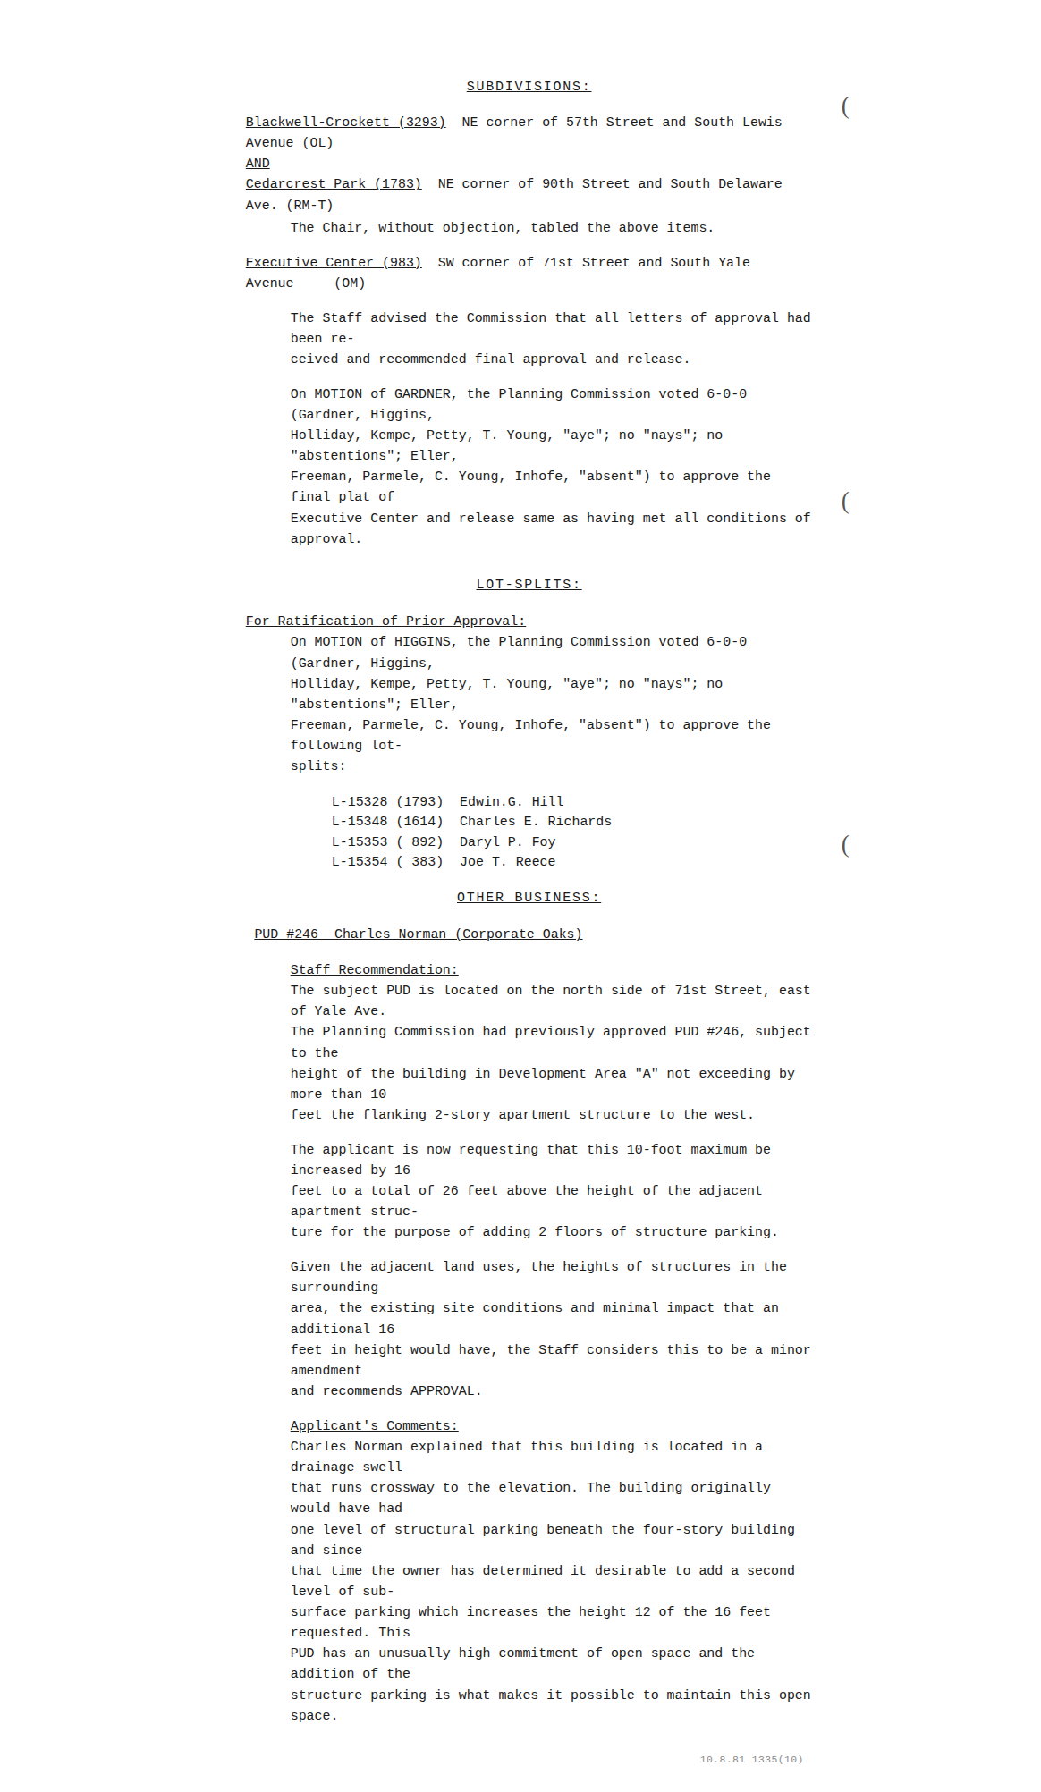( ( (
SUBDIVISIONS:
Blackwell-Crockett (3293) NE corner of 57th Street and South Lewis Avenue (OL)
AND
Cedarcrest Park (1783) NE corner of 90th Street and South Delaware Ave. (RM-T)
The Chair, without objection, tabled the above items.
Executive Center (983) SW corner of 71st Street and South Yale Avenue (OM)
The Staff advised the Commission that all letters of approval had been re-
ceived and recommended final approval and release.
On MOTION of GARDNER, the Planning Commission voted 6-0-0 (Gardner, Higgins,
Holliday, Kempe, Petty, T. Young, "aye"; no "nays"; no "abstentions"; Eller,
Freeman, Parmele, C. Young, Inhofe, "absent") to approve the final plat of
Executive Center and release same as having met all conditions of approval.
LOT-SPLITS:
For Ratification of Prior Approval:
On MOTION of HIGGINS, the Planning Commission voted 6-0-0 (Gardner, Higgins,
Holliday, Kempe, Petty, T. Young, "aye"; no "nays"; no "abstentions"; Eller,
Freeman, Parmele, C. Young, Inhofe, "absent") to approve the following lot-
splits:
L-15328 (1793) Edwin.G. Hill
L-15348 (1614) Charles E. Richards
L-15353 ( 892) Daryl P. Foy
L-15354 ( 383) Joe T. Reece
OTHER BUSINESS:
PUD #246 Charles Norman (Corporate Oaks)
Staff Recommendation:
The subject PUD is located on the north side of 71st Street, east of Yale Ave.
The Planning Commission had previously approved PUD #246, subject to the
height of the building in Development Area "A" not exceeding by more than 10
feet the flanking 2-story apartment structure to the west.
The applicant is now requesting that this 10-foot maximum be increased by 16
feet to a total of 26 feet above the height of the adjacent apartment struc-
ture for the purpose of adding 2 floors of structure parking.
Given the adjacent land uses, the heights of structures in the surrounding
area, the existing site conditions and minimal impact that an additional 16
feet in height would have, the Staff considers this to be a minor amendment
and recommends APPROVAL.
Applicant's Comments:
Charles Norman explained that this building is located in a drainage swell
that runs crossway to the elevation. The building originally would have had
one level of structural parking beneath the four-story building and since
that time the owner has determined it desirable to add a second level of sub-
surface parking which increases the height 12 of the 16 feet requested. This
PUD has an unusually high commitment of open space and the addition of the
structure parking is what makes it possible to maintain this open space.
10.8.81 1335(10)